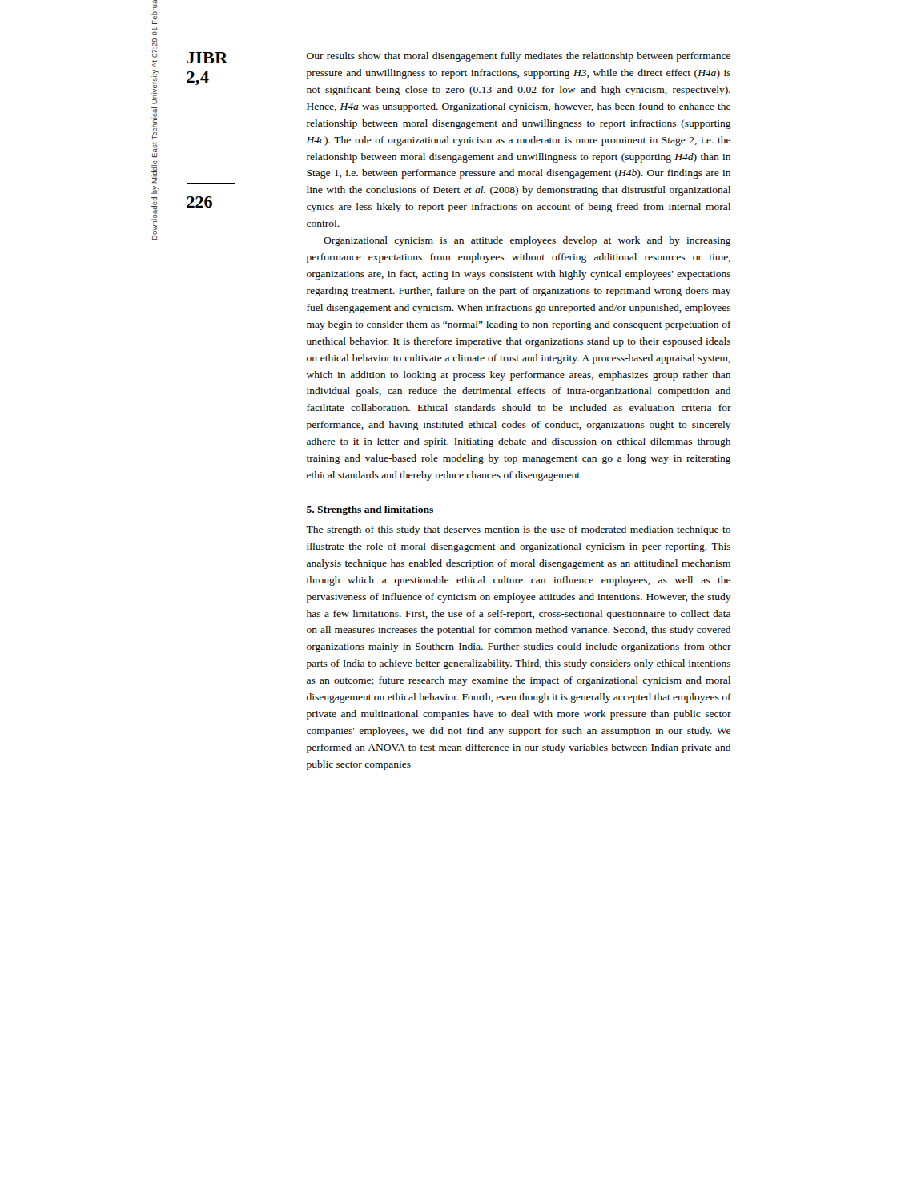Downloaded by Middle East Technical University At 07:29 01 February 2016 (PT)
JIBR
2,4
226
Our results show that moral disengagement fully mediates the relationship between performance pressure and unwillingness to report infractions, supporting H3, while the direct effect (H4a) is not significant being close to zero (0.13 and 0.02 for low and high cynicism, respectively). Hence, H4a was unsupported. Organizational cynicism, however, has been found to enhance the relationship between moral disengagement and unwillingness to report infractions (supporting H4c). The role of organizational cynicism as a moderator is more prominent in Stage 2, i.e. the relationship between moral disengagement and unwillingness to report (supporting H4d) than in Stage 1, i.e. between performance pressure and moral disengagement (H4b). Our findings are in line with the conclusions of Detert et al. (2008) by demonstrating that distrustful organizational cynics are less likely to report peer infractions on account of being freed from internal moral control.
Organizational cynicism is an attitude employees develop at work and by increasing performance expectations from employees without offering additional resources or time, organizations are, in fact, acting in ways consistent with highly cynical employees' expectations regarding treatment. Further, failure on the part of organizations to reprimand wrong doers may fuel disengagement and cynicism. When infractions go unreported and/or unpunished, employees may begin to consider them as “normal” leading to non-reporting and consequent perpetuation of unethical behavior. It is therefore imperative that organizations stand up to their espoused ideals on ethical behavior to cultivate a climate of trust and integrity. A process-based appraisal system, which in addition to looking at process key performance areas, emphasizes group rather than individual goals, can reduce the detrimental effects of intra-organizational competition and facilitate collaboration. Ethical standards should to be included as evaluation criteria for performance, and having instituted ethical codes of conduct, organizations ought to sincerely adhere to it in letter and spirit. Initiating debate and discussion on ethical dilemmas through training and value-based role modeling by top management can go a long way in reiterating ethical standards and thereby reduce chances of disengagement.
5. Strengths and limitations
The strength of this study that deserves mention is the use of moderated mediation technique to illustrate the role of moral disengagement and organizational cynicism in peer reporting. This analysis technique has enabled description of moral disengagement as an attitudinal mechanism through which a questionable ethical culture can influence employees, as well as the pervasiveness of influence of cynicism on employee attitudes and intentions. However, the study has a few limitations. First, the use of a self-report, cross-sectional questionnaire to collect data on all measures increases the potential for common method variance. Second, this study covered organizations mainly in Southern India. Further studies could include organizations from other parts of India to achieve better generalizability. Third, this study considers only ethical intentions as an outcome; future research may examine the impact of organizational cynicism and moral disengagement on ethical behavior. Fourth, even though it is generally accepted that employees of private and multinational companies have to deal with more work pressure than public sector companies' employees, we did not find any support for such an assumption in our study. We performed an ANOVA to test mean difference in our study variables between Indian private and public sector companies